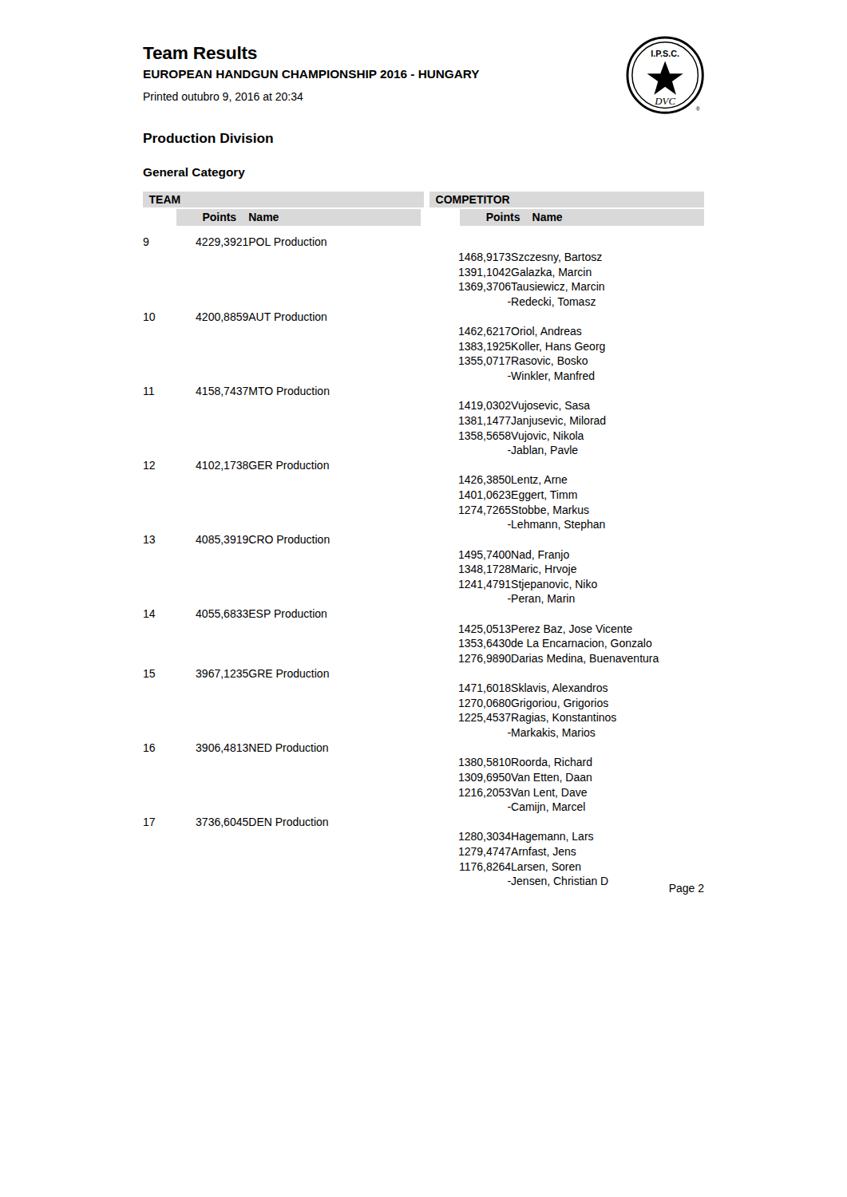I.P.S.C. DVC ®
Team Results
EUROPEAN HANDGUN CHAMPIONSHIP 2016 - HUNGARY
Printed outubro 9, 2016 at 20:34
Production Division
General Category
TEAM
COMPETITOR
Points
Name
Points
Name
| 9 | 4229,3921 | POL Production | | | |
| | | | | 1468,9173 | Szczesny, Bartosz |
| | | | | 1391,1042 | Galazka, Marcin |
| | | | | 1369,3706 | Tausiewicz, Marcin |
| | | | | - | Redecki, Tomasz |
| 10 | 4200,8859 | AUT Production | | | |
| | | | | 1462,6217 | Oriol, Andreas |
| | | | | 1383,1925 | Koller, Hans Georg |
| | | | | 1355,0717 | Rasovic, Bosko |
| | | | | - | Winkler, Manfred |
| 11 | 4158,7437 | MTO Production | | | |
| | | | | 1419,0302 | Vujosevic, Sasa |
| | | | | 1381,1477 | Janjusevic, Milorad |
| | | | | 1358,5658 | Vujovic, Nikola |
| | | | | - | Jablan, Pavle |
| 12 | 4102,1738 | GER Production | | | |
| | | | | 1426,3850 | Lentz, Arne |
| | | | | 1401,0623 | Eggert, Timm |
| | | | | 1274,7265 | Stobbe, Markus |
| | | | | - | Lehmann, Stephan |
| 13 | 4085,3919 | CRO Production | | | |
| | | | | 1495,7400 | Nad, Franjo |
| | | | | 1348,1728 | Maric, Hrvoje |
| | | | | 1241,4791 | Stjepanovic, Niko |
| | | | | - | Peran, Marin |
| 14 | 4055,6833 | ESP Production | | | |
| | | | | 1425,0513 | Perez Baz, Jose Vicente |
| | | | | 1353,6430 | de La Encarnacion, Gonzalo |
| | | | | 1276,9890 | Darias Medina, Buenaventura |
| 15 | 3967,1235 | GRE Production | | | |
| | | | | 1471,6018 | Sklavis, Alexandros |
| | | | | 1270,0680 | Grigoriou, Grigorios |
| | | | | 1225,4537 | Ragias, Konstantinos |
| | | | | - | Markakis, Marios |
| 16 | 3906,4813 | NED Production | | | |
| | | | | 1380,5810 | Roorda, Richard |
| | | | | 1309,6950 | Van Etten, Daan |
| | | | | 1216,2053 | Van Lent, Dave |
| | | | | - | Camijn, Marcel |
| 17 | 3736,6045 | DEN Production | | | |
| | | | | 1280,3034 | Hagemann, Lars |
| | | | | 1279,4747 | Arnfast, Jens |
| | | | | 1176,8264 | Larsen, Soren |
| | | | | - | Jensen, Christian D |
Page 2